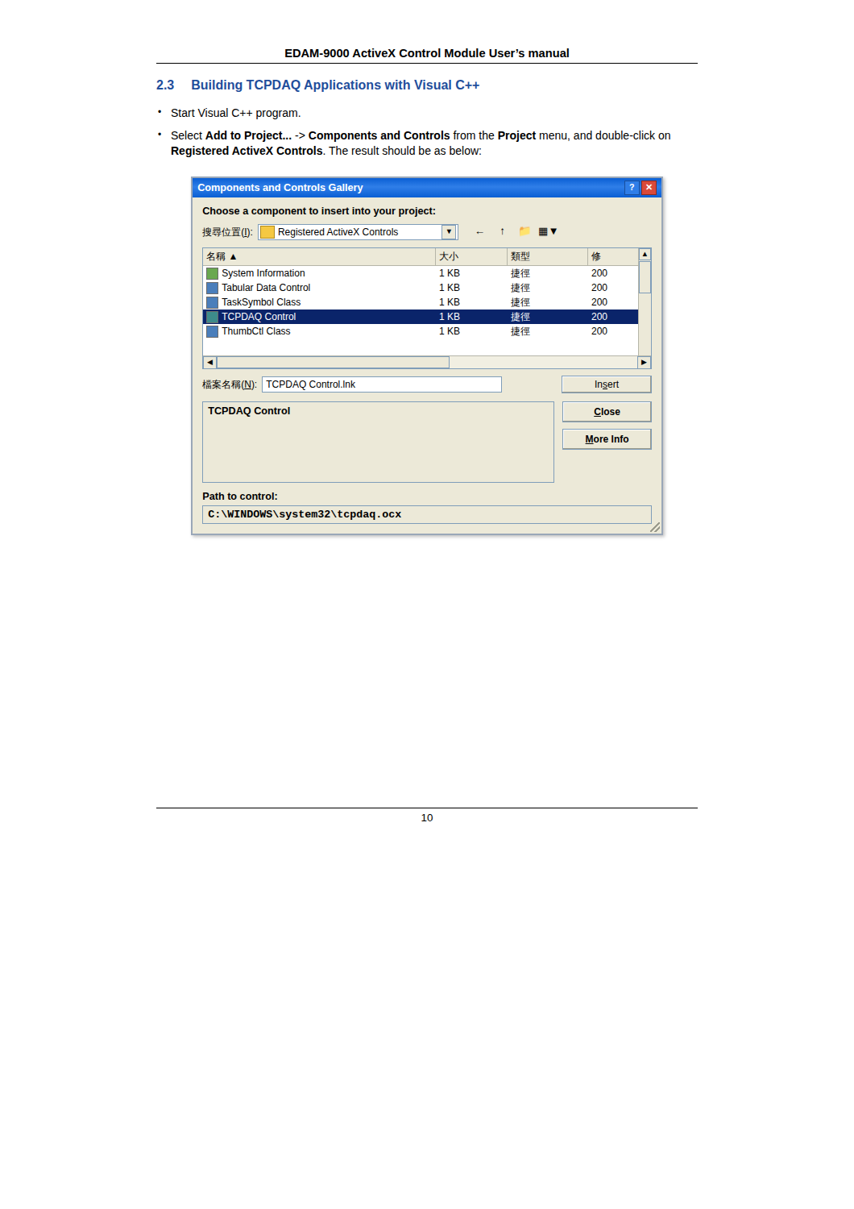EDAM-9000 ActiveX Control Module User’s manual
2.3 Building TCPDAQ Applications with Visual C++
Start Visual C++ program.
Select Add to Project... -> Components and Controls from the Project menu, and double-click on Registered ActiveX Controls. The result should be as below:
Components and Controls Gallery ? ✕
Choose a component to insert into your project:
搜尋位置(I): Registered ActiveX Controls ▼ ← ↑ 📁 ▦▼
名稱 ▲
大小
類型
修
System Information
1 KB
捷徑
200
Tabular Data Control
1 KB
捷徑
200
TaskSymbol Class
1 KB
捷徑
200
TCPDAQ Control
1 KB
捷徑
200
ThumbCtl Class
1 KB
捷徑
200
▲
◀
▶
檔案名稱(N): TCPDAQ Control.lnk Insert
TCPDAQ Control
Close
More Info
Path to control:
C:\WINDOWS\system32\tcpdaq.ocx
10